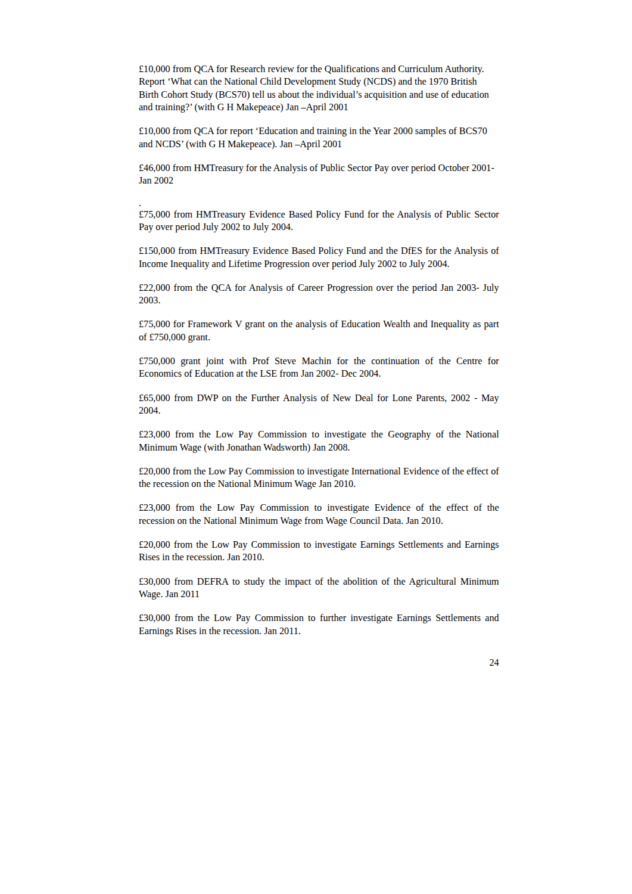£10,000 from QCA for Research review for the Qualifications and Curriculum Authority. Report ‘What can the National Child Development Study (NCDS) and the 1970 British Birth Cohort Study (BCS70) tell us about the individual’s acquisition and use of education and training?’ (with G H Makepeace) Jan –April 2001
£10,000 from QCA for report ‘Education and training in the Year 2000 samples of BCS70 and NCDS’ (with G H Makepeace). Jan –April 2001
£46,000 from HMTreasury for the Analysis of Public Sector Pay over period October 2001- Jan 2002
.
£75,000 from HMTreasury Evidence Based Policy Fund for the Analysis of Public Sector Pay over period July 2002 to July 2004.
£150,000 from HMTreasury Evidence Based Policy Fund and the DfES for the Analysis of Income Inequality and Lifetime Progression over period July 2002 to July 2004.
£22,000 from the QCA for Analysis of Career Progression over the period Jan 2003- July 2003.
£75,000 for Framework V grant on the analysis of Education Wealth and Inequality as part of £750,000 grant.
£750,000 grant joint with Prof Steve Machin for the continuation of the Centre for Economics of Education at the LSE from Jan 2002- Dec 2004.
£65,000 from DWP on the Further Analysis of New Deal for Lone Parents, 2002 - May 2004.
£23,000 from the Low Pay Commission to investigate the Geography of the National Minimum Wage (with Jonathan Wadsworth) Jan 2008.
£20,000 from the Low Pay Commission to investigate International Evidence of the effect of the recession on the National Minimum Wage Jan 2010.
£23,000 from the Low Pay Commission to investigate Evidence of the effect of the recession on the National Minimum Wage from Wage Council Data. Jan 2010.
£20,000 from the Low Pay Commission to investigate Earnings Settlements and Earnings Rises in the recession. Jan 2010.
£30,000 from DEFRA to study the impact of the abolition of the Agricultural Minimum Wage. Jan 2011
£30,000 from the Low Pay Commission to further investigate Earnings Settlements and Earnings Rises in the recession. Jan 2011.
24